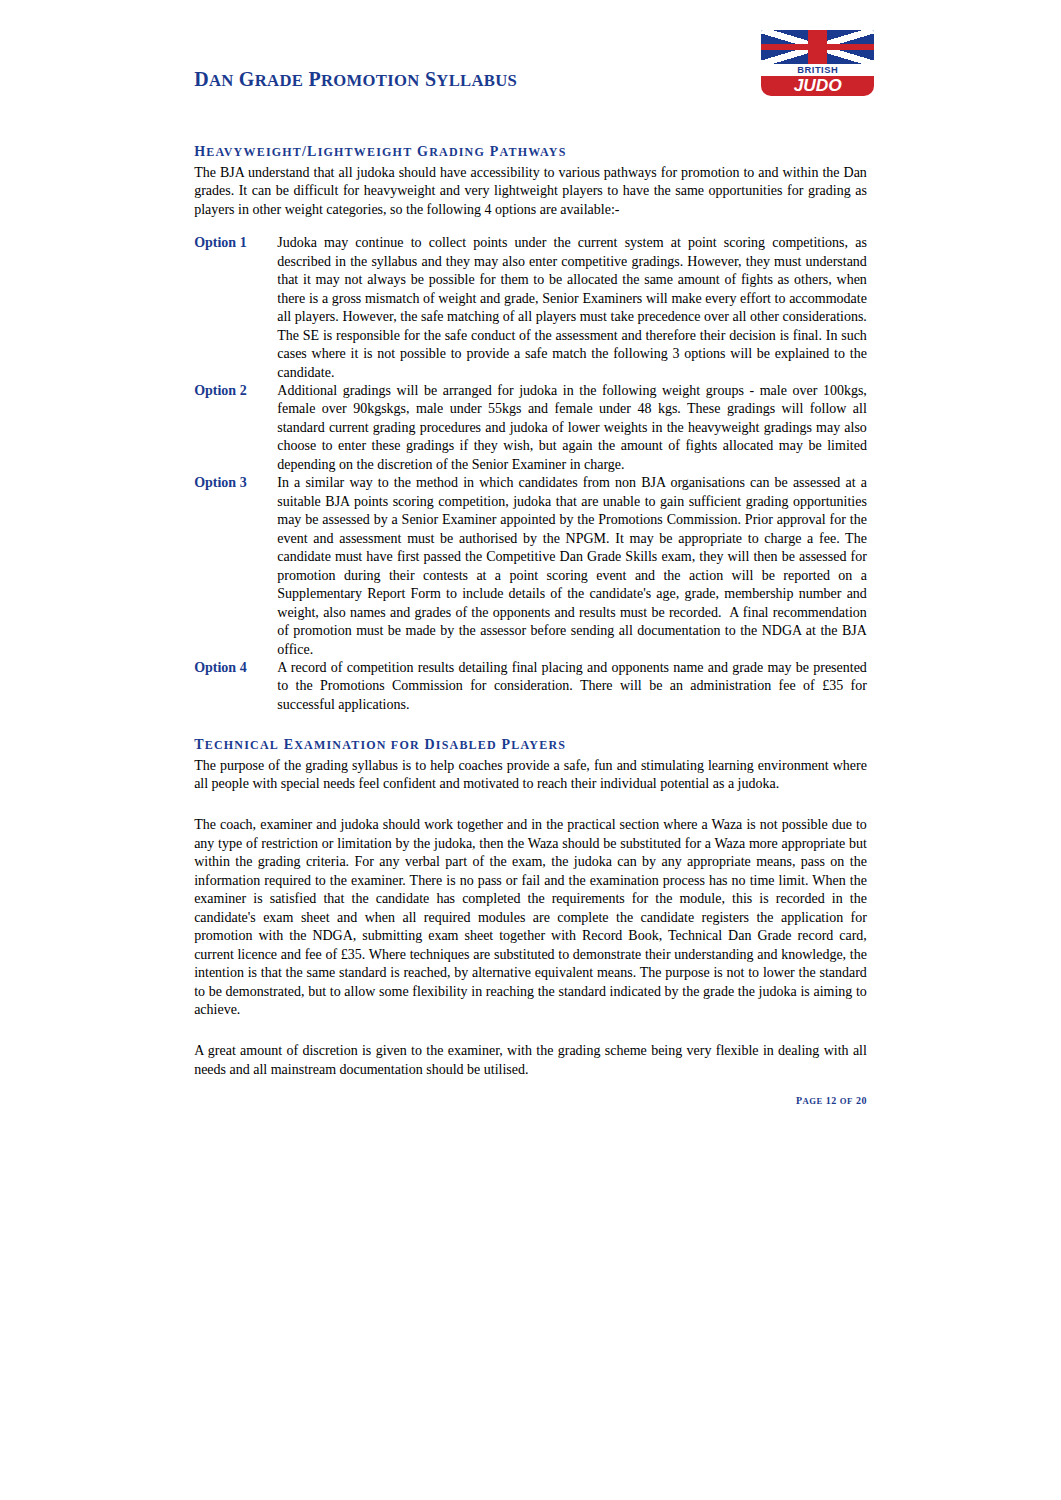BRITISH
JUDO
DAN GRADE PROMOTION SYLLABUS
HEAVYWEIGHT/LIGHTWEIGHT GRADING PATHWAYS
The BJA understand that all judoka should have accessibility to various pathways for promotion to and within the Dan grades. It can be difficult for heavyweight and very lightweight players to have the same opportunities for grading as players in other weight categories, so the following 4 options are available:-
Option 1
Judoka may continue to collect points under the current system at point scoring competitions, as described in the syllabus and they may also enter competitive gradings. However, they must understand that it may not always be possible for them to be allocated the same amount of fights as others, when there is a gross mismatch of weight and grade, Senior Examiners will make every effort to accommodate all players. However, the safe matching of all players must take precedence over all other considerations. The SE is responsible for the safe conduct of the assessment and therefore their decision is final. In such cases where it is not possible to provide a safe match the following 3 options will be explained to the candidate.
Option 2
Additional gradings will be arranged for judoka in the following weight groups - male over 100kgs, female over 90kgskgs, male under 55kgs and female under 48 kgs. These gradings will follow all standard current grading procedures and judoka of lower weights in the heavyweight gradings may also choose to enter these gradings if they wish, but again the amount of fights allocated may be limited depending on the discretion of the Senior Examiner in charge.
Option 3
In a similar way to the method in which candidates from non BJA organisations can be assessed at a suitable BJA points scoring competition, judoka that are unable to gain sufficient grading opportunities may be assessed by a Senior Examiner appointed by the Promotions Commission. Prior approval for the event and assessment must be authorised by the NPGM. It may be appropriate to charge a fee. The candidate must have first passed the Competitive Dan Grade Skills exam, they will then be assessed for promotion during their contests at a point scoring event and the action will be reported on a Supplementary Report Form to include details of the candidate's age, grade, membership number and weight, also names and grades of the opponents and results must be recorded. A final recommendation of promotion must be made by the assessor before sending all documentation to the NDGA at the BJA office.
Option 4
A record of competition results detailing final placing and opponents name and grade may be presented to the Promotions Commission for consideration. There will be an administration fee of £35 for successful applications.
TECHNICAL EXAMINATION FOR DISABLED PLAYERS
The purpose of the grading syllabus is to help coaches provide a safe, fun and stimulating learning environment where all people with special needs feel confident and motivated to reach their individual potential as a judoka.
The coach, examiner and judoka should work together and in the practical section where a Waza is not possible due to any type of restriction or limitation by the judoka, then the Waza should be substituted for a Waza more appropriate but within the grading criteria. For any verbal part of the exam, the judoka can by any appropriate means, pass on the information required to the examiner. There is no pass or fail and the examination process has no time limit. When the examiner is satisfied that the candidate has completed the requirements for the module, this is recorded in the candidate's exam sheet and when all required modules are complete the candidate registers the application for promotion with the NDGA, submitting exam sheet together with Record Book, Technical Dan Grade record card, current licence and fee of £35. Where techniques are substituted to demonstrate their understanding and knowledge, the intention is that the same standard is reached, by alternative equivalent means. The purpose is not to lower the standard to be demonstrated, but to allow some flexibility in reaching the standard indicated by the grade the judoka is aiming to achieve.
A great amount of discretion is given to the examiner, with the grading scheme being very flexible in dealing with all needs and all mainstream documentation should be utilised.
PAGE 12 OF 20